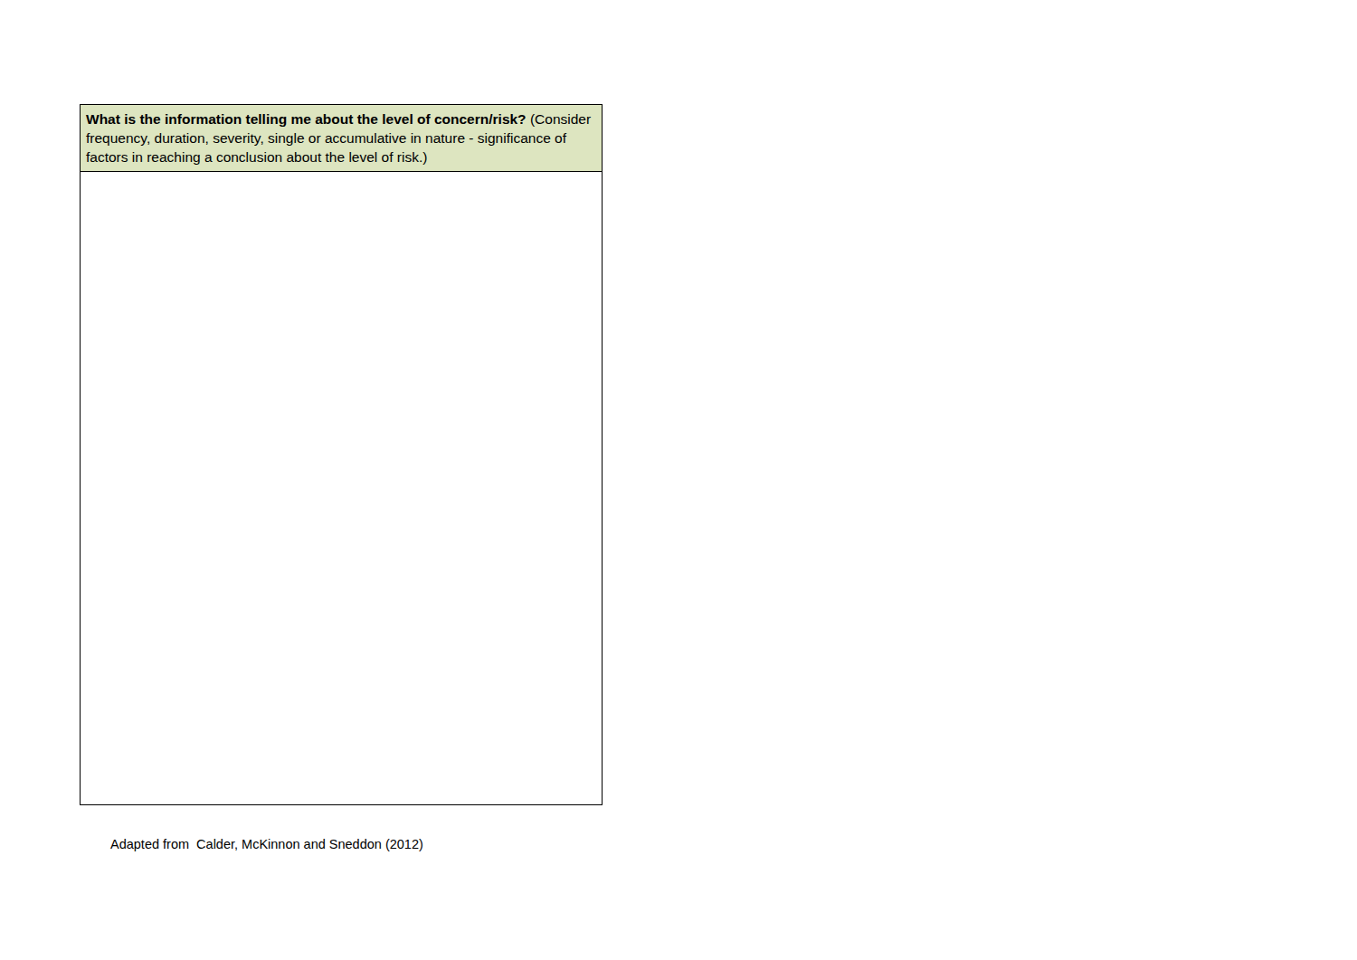What is the information telling me about the level of concern/risk? (Consider frequency, duration, severity, single or accumulative in nature - significance of factors in reaching a conclusion about the level of risk.)
Adapted from Calder, McKinnon and Sneddon (2012)